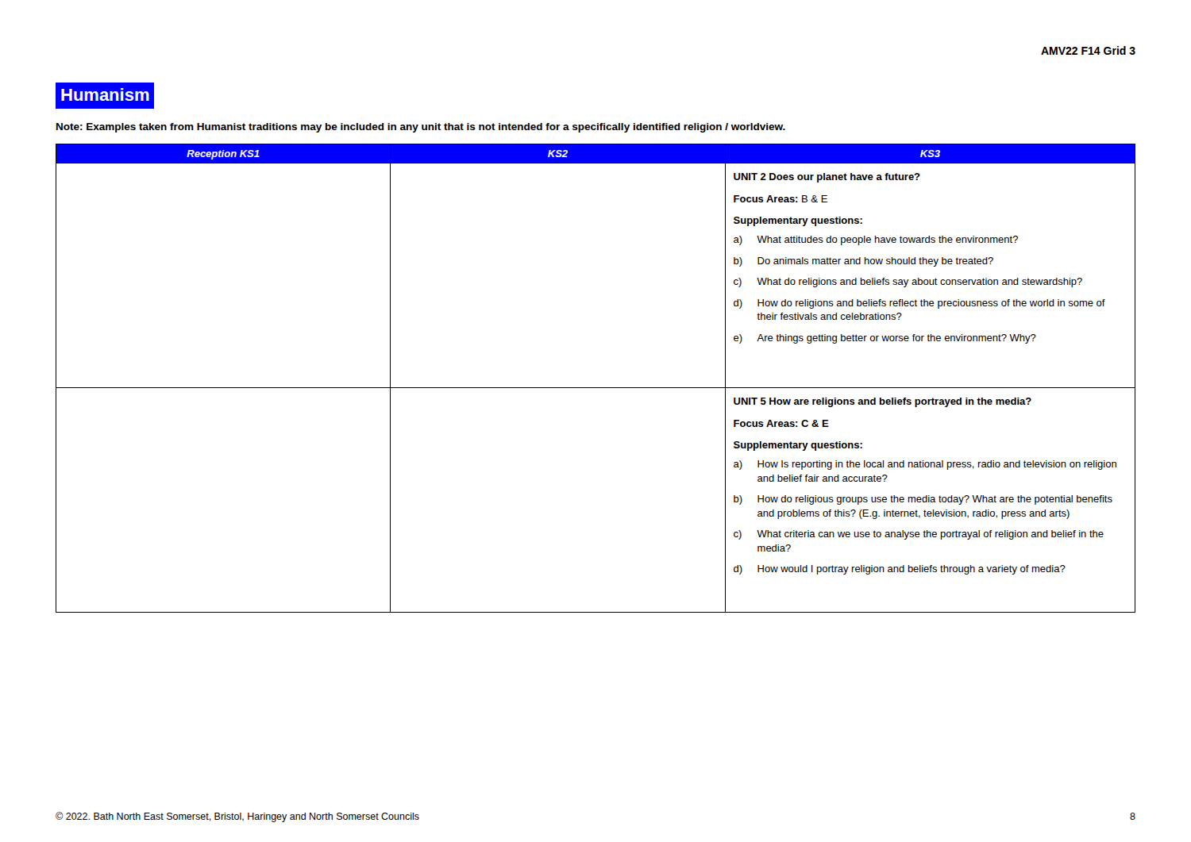AMV22 F14 Grid 3
Humanism
Note: Examples taken from Humanist traditions may be included in any unit that is not intended for a specifically identified religion / worldview.
| Reception KS1 | KS2 | KS3 |
| --- | --- | --- |
| | | UNIT 2 Does our planet have a future? Focus Areas: B & E Supplementary questions: a) What attitudes do people have towards the environment? b) Do animals matter and how should they be treated? c) What do religions and beliefs say about conservation and stewardship? d) How do religions and beliefs reflect the preciousness of the world in some of their festivals and celebrations? e) Are things getting better or worse for the environment? Why? |
| | | UNIT 5 How are religions and beliefs portrayed in the media? Focus Areas: C & E Supplementary questions: a) How Is reporting in the local and national press, radio and television on religion and belief fair and accurate? b) How do religious groups use the media today? What are the potential benefits and problems of this? (E.g. internet, television, radio, press and arts) c) What criteria can we use to analyse the portrayal of religion and belief in the media? d) How would I portray religion and beliefs through a variety of media? |
© 2022. Bath North East Somerset, Bristol, Haringey and North Somerset Councils
8